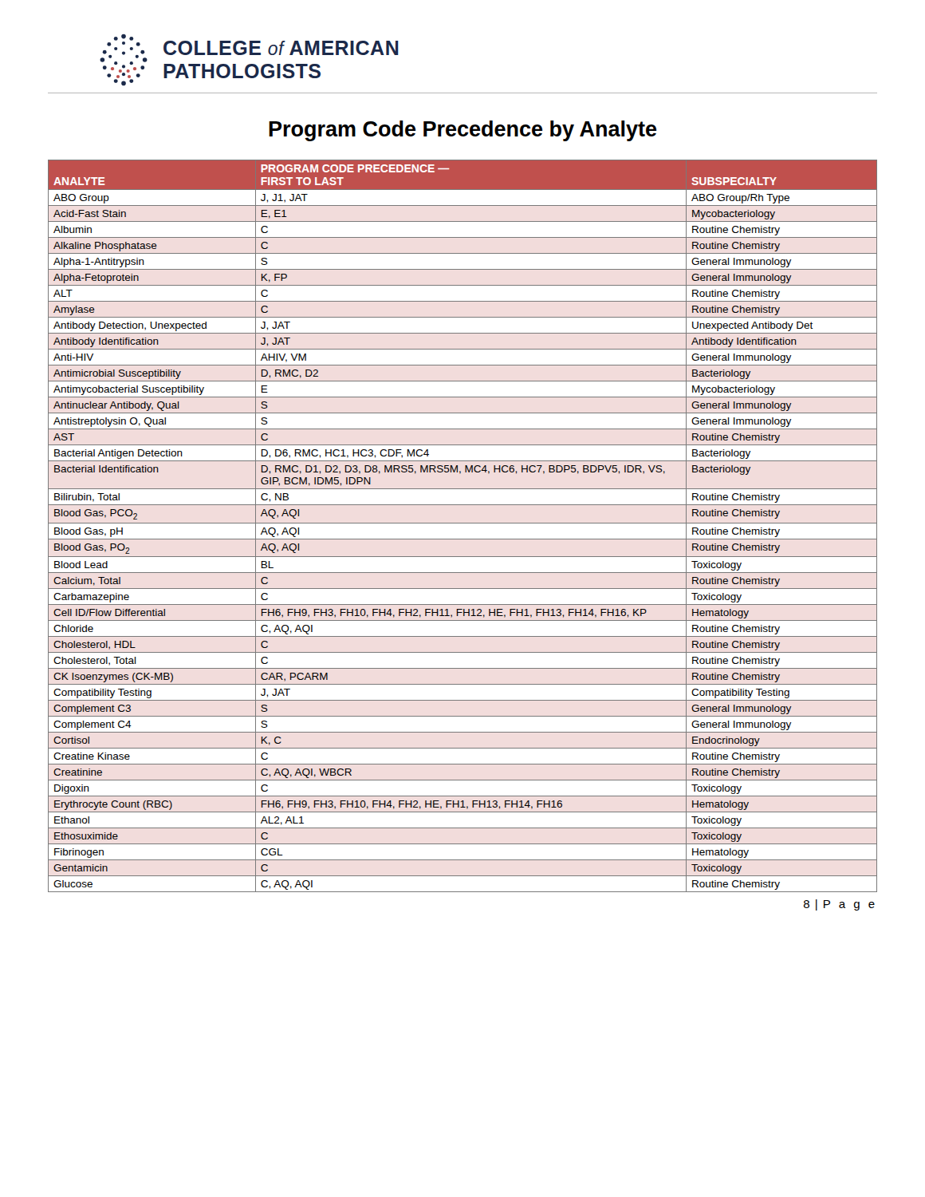COLLEGE of AMERICAN
PATHOLOGISTS
Program Code Precedence by Analyte
| ANALYTE | PROGRAM CODE PRECEDENCE — FIRST TO LAST | SUBSPECIALTY |
| --- | --- | --- |
| ABO Group | J, J1, JAT | ABO Group/Rh Type |
| Acid-Fast Stain | E, E1 | Mycobacteriology |
| Albumin | C | Routine Chemistry |
| Alkaline Phosphatase | C | Routine Chemistry |
| Alpha-1-Antitrypsin | S | General Immunology |
| Alpha-Fetoprotein | K, FP | General Immunology |
| ALT | C | Routine Chemistry |
| Amylase | C | Routine Chemistry |
| Antibody Detection, Unexpected | J, JAT | Unexpected Antibody Det |
| Antibody Identification | J, JAT | Antibody Identification |
| Anti-HIV | AHIV, VM | General Immunology |
| Antimicrobial Susceptibility | D, RMC, D2 | Bacteriology |
| Antimycobacterial Susceptibility | E | Mycobacteriology |
| Antinuclear Antibody, Qual | S | General Immunology |
| Antistreptolysin O, Qual | S | General Immunology |
| AST | C | Routine Chemistry |
| Bacterial Antigen Detection | D, D6, RMC, HC1, HC3, CDF, MC4 | Bacteriology |
| Bacterial Identification | D, RMC, D1, D2, D3, D8, MRS5, MRS5M, MC4, HC6, HC7, BDP5, BDPV5, IDR, VS, GIP, BCM, IDM5, IDPN | Bacteriology |
| Bilirubin, Total | C, NB | Routine Chemistry |
| Blood Gas, PCO 2 | AQ, AQI | Routine Chemistry |
| Blood Gas, pH | AQ, AQI | Routine Chemistry |
| Blood Gas, PO 2 | AQ, AQI | Routine Chemistry |
| Blood Lead | BL | Toxicology |
| Calcium, Total | C | Routine Chemistry |
| Carbamazepine | C | Toxicology |
| Cell ID/Flow Differential | FH6, FH9, FH3, FH10, FH4, FH2, FH11, FH12, HE, FH1, FH13, FH14, FH16, KP | Hematology |
| Chloride | C, AQ, AQI | Routine Chemistry |
| Cholesterol, HDL | C | Routine Chemistry |
| Cholesterol, Total | C | Routine Chemistry |
| CK Isoenzymes (CK-MB) | CAR, PCARM | Routine Chemistry |
| Compatibility Testing | J, JAT | Compatibility Testing |
| Complement C3 | S | General Immunology |
| Complement C4 | S | General Immunology |
| Cortisol | K, C | Endocrinology |
| Creatine Kinase | C | Routine Chemistry |
| Creatinine | C, AQ, AQI, WBCR | Routine Chemistry |
| Digoxin | C | Toxicology |
| Erythrocyte Count (RBC) | FH6, FH9, FH3, FH10, FH4, FH2, HE, FH1, FH13, FH14, FH16 | Hematology |
| Ethanol | AL2, AL1 | Toxicology |
| Ethosuximide | C | Toxicology |
| Fibrinogen | CGL | Hematology |
| Gentamicin | C | Toxicology |
| Glucose | C, AQ, AQI | Routine Chemistry |
8 | P a g e